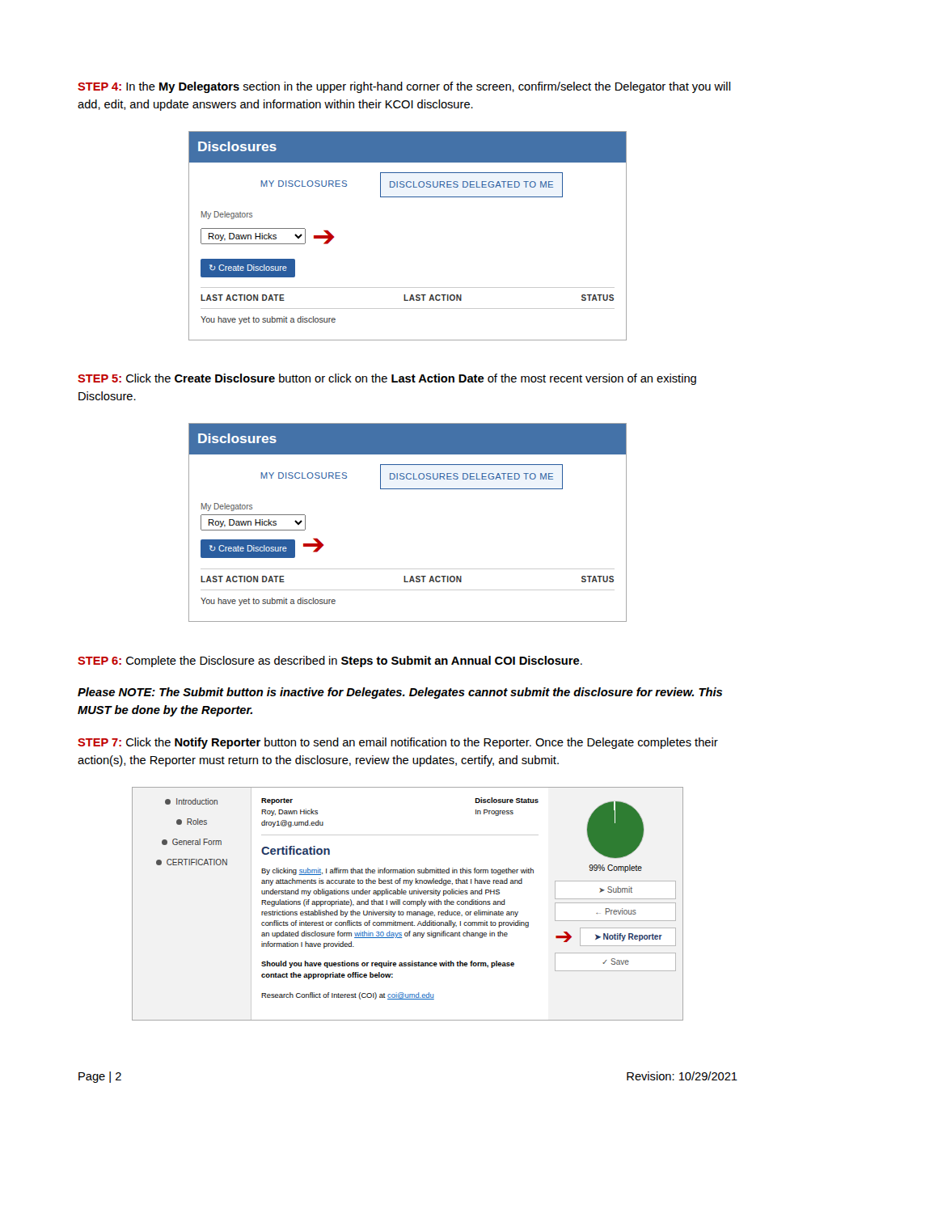STEP 4: In the My Delegators section in the upper right-hand corner of the screen, confirm/select the Delegator that you will add, edit, and update answers and information within their KCOI disclosure.
Disclosures
MY DISCLOSURES
DISCLOSURES DELEGATED TO ME
My Delegators
Roy, Dawn Hicks ➔
↻ Create Disclosure
LAST ACTION DATE LAST ACTION STATUS
You have yet to submit a disclosure
STEP 5: Click the Create Disclosure button or click on the Last Action Date of the most recent version of an existing Disclosure.
Disclosures
MY DISCLOSURES
DISCLOSURES DELEGATED TO ME
My Delegators
Roy, Dawn Hicks
↻ Create Disclosure ➔
LAST ACTION DATE LAST ACTION STATUS
You have yet to submit a disclosure
STEP 6: Complete the Disclosure as described in Steps to Submit an Annual COI Disclosure.
Please NOTE: The Submit button is inactive for Delegates. Delegates cannot submit the disclosure for review. This MUST be done by the Reporter.
STEP 7: Click the Notify Reporter button to send an email notification to the Reporter. Once the Delegate completes their action(s), the Reporter must return to the disclosure, review the updates, certify, and submit.
Introduction
Roles
General Form
CERTIFICATION
Reporter
Roy, Dawn Hicks
droy1@g.umd.edu
Disclosure Status
In Progress
Certification
By clicking submit, I affirm that the information submitted in this form together with any attachments is accurate to the best of my knowledge, that I have read and understand my obligations under applicable university policies and PHS Regulations (if appropriate), and that I will comply with the conditions and restrictions established by the University to manage, reduce, or eliminate any conflicts of interest or conflicts of commitment. Additionally, I commit to providing an updated disclosure form within 30 days of any significant change in the information I have provided.
Should you have questions or require assistance with the form, please contact the appropriate office below:
Research Conflict of Interest (COI) at coi@umd.edu
99% Complete
➤ Submit
← Previous
➔
➤ Notify Reporter
✓ Save
Page | 2 Revision: 10/29/2021